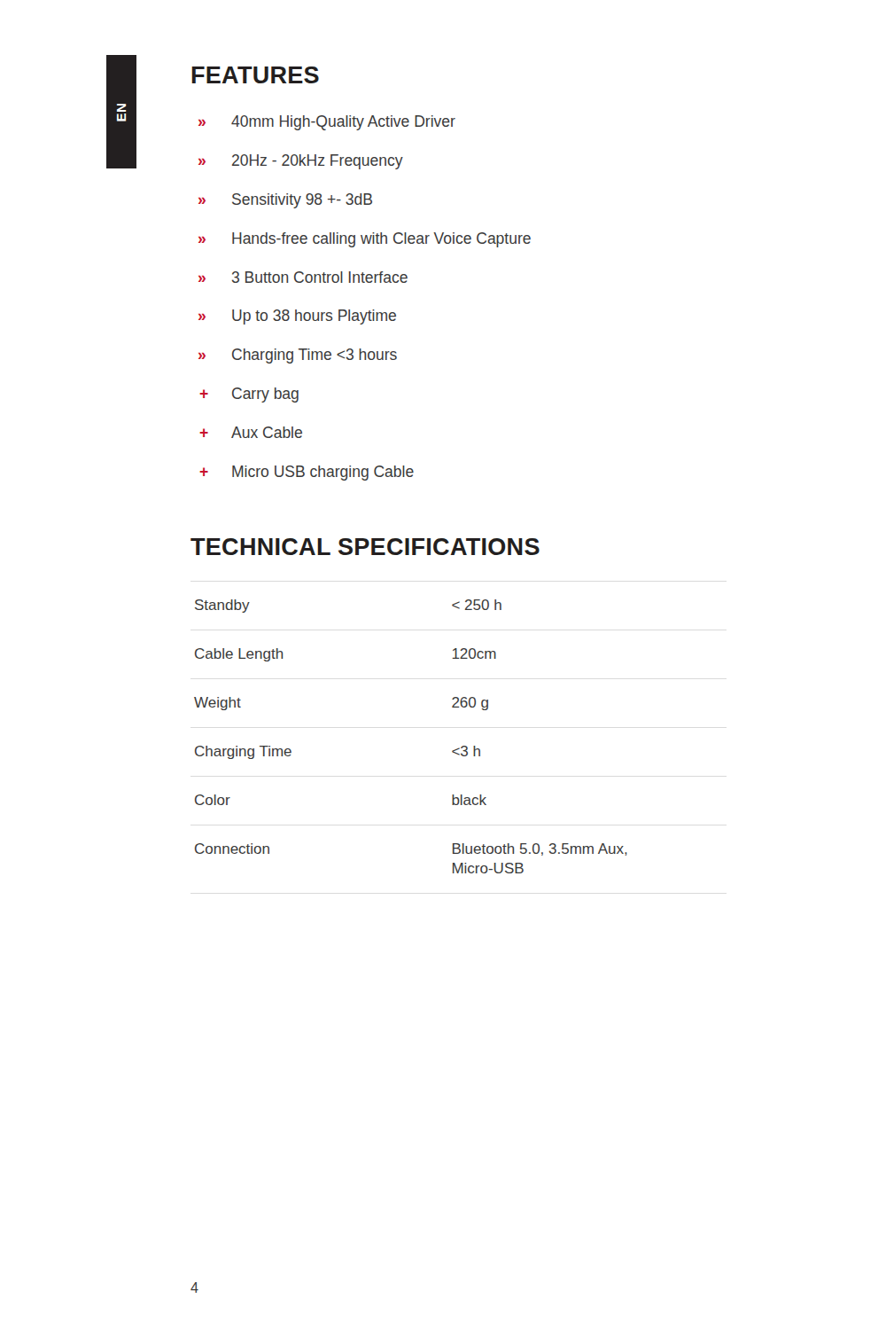EN
FEATURES
»40mm High-Quality Active Driver
»20Hz - 20kHz Frequency
»Sensitivity 98 +- 3dB
»Hands-free calling with Clear Voice Capture
»3 Button Control Interface
»Up to 38 hours Playtime
»Charging Time <3 hours
+Carry bag
+Aux Cable
+Micro USB charging Cable
TECHNICAL SPECIFICATIONS
| Standby | < 250 h |
| Cable Length | 120cm |
| Weight | 260 g |
| Charging Time | <3 h |
| Color | black |
| Connection | Bluetooth 5.0, 3.5mm Aux, Micro-USB |
4